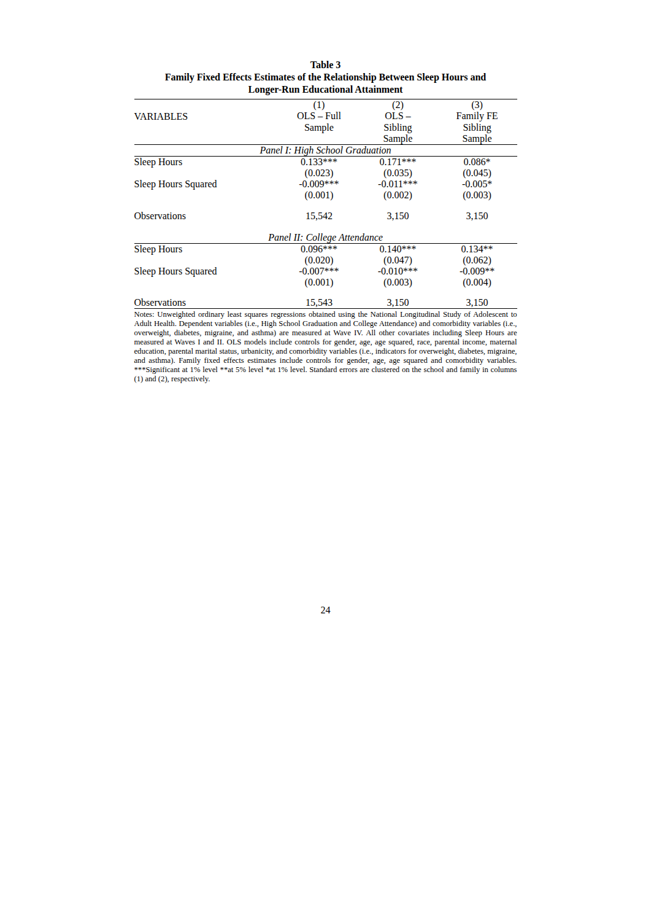Table 3
Family Fixed Effects Estimates of the Relationship Between Sleep Hours and
Longer-Run Educational Attainment
| | (1) | (2) | (3) |
| VARIABLES | OLS – Full | OLS – | Family FE |
| | Sample | Sibling | Sibling |
| | | Sample | Sample |
| Panel I: High School Graduation |
| Sleep Hours | 0.133*** | 0.171*** | 0.086* |
| | (0.023) | (0.035) | (0.045) |
| Sleep Hours Squared | -0.009*** | -0.011*** | -0.005* |
| | (0.001) | (0.002) | (0.003) |
| Observations | 15,542 | 3,150 | 3,150 |
| Panel II: College Attendance |
| Sleep Hours | 0.096*** | 0.140*** | 0.134** |
| | (0.020) | (0.047) | (0.062) |
| Sleep Hours Squared | -0.007*** | -0.010*** | -0.009** |
| | (0.001) | (0.003) | (0.004) |
| Observations | 15,543 | 3,150 | 3,150 |
Notes: Unweighted ordinary least squares regressions obtained using the National Longitudinal Study of Adolescent to Adult Health. Dependent variables (i.e., High School Graduation and College Attendance) and comorbidity variables (i.e., overweight, diabetes, migraine, and asthma) are measured at Wave IV. All other covariates including Sleep Hours are measured at Waves I and II. OLS models include controls for gender, age, age squared, race, parental income, maternal education, parental marital status, urbanicity, and comorbidity variables (i.e., indicators for overweight, diabetes, migraine, and asthma). Family fixed effects estimates include controls for gender, age, age squared and comorbidity variables. ***Significant at 1% level **at 5% level *at 1% level. Standard errors are clustered on the school and family in columns (1) and (2), respectively.
24